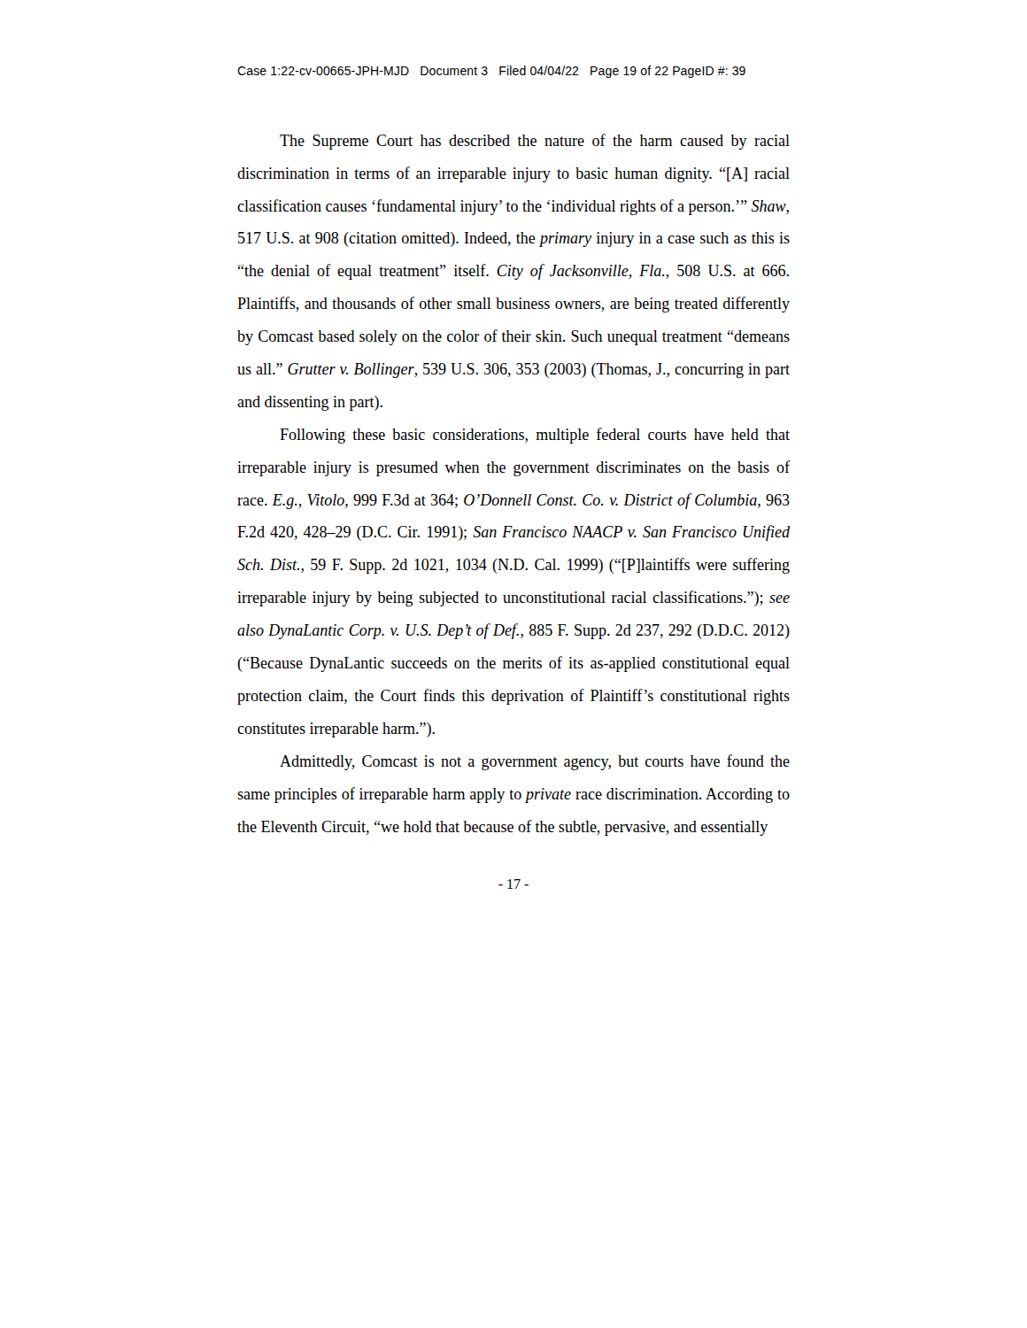Case 1:22-cv-00665-JPH-MJD Document 3 Filed 04/04/22 Page 19 of 22 PageID #: 39
The Supreme Court has described the nature of the harm caused by racial discrimination in terms of an irreparable injury to basic human dignity. “[A] racial classification causes ‘fundamental injury’ to the ‘individual rights of a person.’” Shaw, 517 U.S. at 908 (citation omitted). Indeed, the primary injury in a case such as this is “the denial of equal treatment” itself. City of Jacksonville, Fla., 508 U.S. at 666. Plaintiffs, and thousands of other small business owners, are being treated differently by Comcast based solely on the color of their skin. Such unequal treatment “demeans us all.” Grutter v. Bollinger, 539 U.S. 306, 353 (2003) (Thomas, J., concurring in part and dissenting in part).
Following these basic considerations, multiple federal courts have held that irreparable injury is presumed when the government discriminates on the basis of race. E.g., Vitolo, 999 F.3d at 364; O’Donnell Const. Co. v. District of Columbia, 963 F.2d 420, 428–29 (D.C. Cir. 1991); San Francisco NAACP v. San Francisco Unified Sch. Dist., 59 F. Supp. 2d 1021, 1034 (N.D. Cal. 1999) (“[P]laintiffs were suffering irreparable injury by being subjected to unconstitutional racial classifications.”); see also DynaLantic Corp. v. U.S. Dep’t of Def., 885 F. Supp. 2d 237, 292 (D.D.C. 2012) (“Because DynaLantic succeeds on the merits of its as-applied constitutional equal protection claim, the Court finds this deprivation of Plaintiff’s constitutional rights constitutes irreparable harm.”).
Admittedly, Comcast is not a government agency, but courts have found the same principles of irreparable harm apply to private race discrimination. According to the Eleventh Circuit, “we hold that because of the subtle, pervasive, and essentially
- 17 -